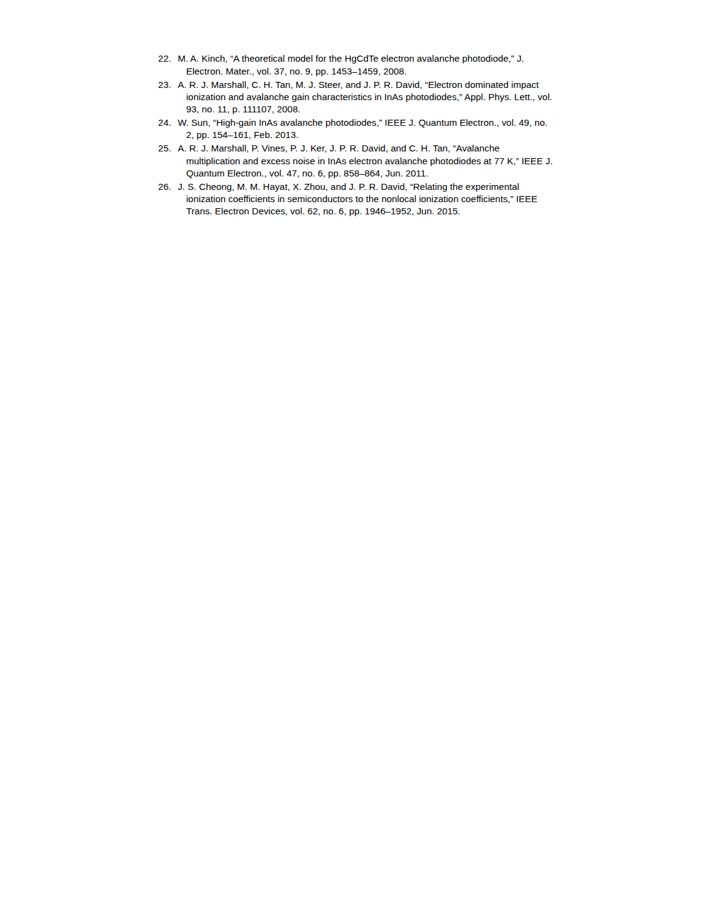22. M. A. Kinch, “A theoretical model for the HgCdTe electron avalanche photodiode,” J. Electron. Mater., vol. 37, no. 9, pp. 1453–1459, 2008.
23. A. R. J. Marshall, C. H. Tan, M. J. Steer, and J. P. R. David, “Electron dominated impact ionization and avalanche gain characteristics in InAs photodiodes,” Appl. Phys. Lett., vol. 93, no. 11, p. 111107, 2008.
24. W. Sun, “High-gain InAs avalanche photodiodes,” IEEE J. Quantum Electron., vol. 49, no. 2, pp. 154–161, Feb. 2013.
25. A. R. J. Marshall, P. Vines, P. J. Ker, J. P. R. David, and C. H. Tan, “Avalanche multiplication and excess noise in InAs electron avalanche photodiodes at 77 K,” IEEE J. Quantum Electron., vol. 47, no. 6, pp. 858–864, Jun. 2011.
26. J. S. Cheong, M. M. Hayat, X. Zhou, and J. P. R. David, “Relating the experimental ionization coefficients in semiconductors to the nonlocal ionization coefficients,” IEEE Trans. Electron Devices, vol. 62, no. 6, pp. 1946–1952, Jun. 2015.